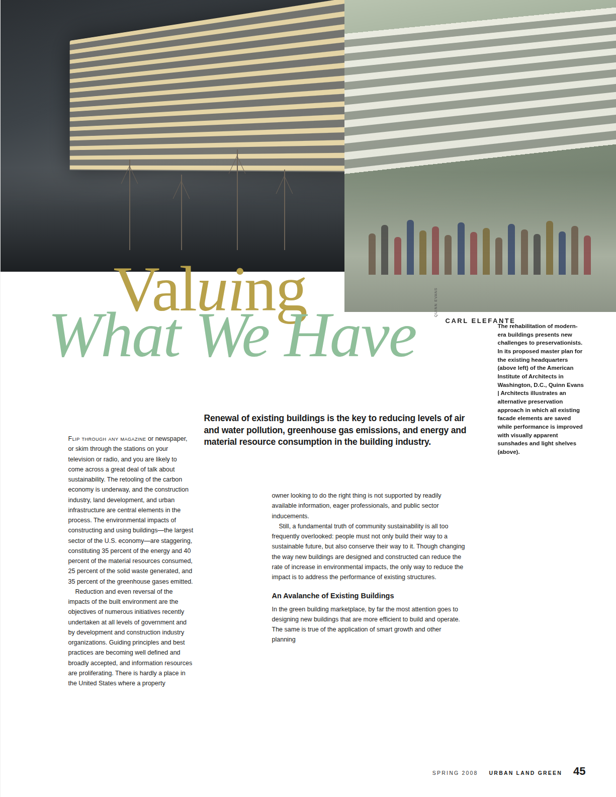QUINN EVANS
Valuing
What We Have
CARL ELEFANTE
The rehabilitation of modern-era buildings presents new challenges to preservationists. In its proposed master plan for the existing headquarters (above left) of the American Institute of Architects in Washington, D.C., Quinn Evans | Architects illustrates an alternative preservation approach in which all existing facade elements are saved while performance is improved with visually apparent sunshades and light shelves (above).
Renewal of existing buildings is the key to reducing levels of air and water pollution, greenhouse gas emissions, and energy and material resource consumption in the building industry.
Flip through any magazine or newspaper, or skim through the stations on your television or radio, and you are likely to come across a great deal of talk about sustainability. The retooling of the carbon economy is underway, and the construction industry, land development, and urban infrastructure are central elements in the process. The environmental impacts of constructing and using buildings—the largest sector of the U.S. economy—are staggering, constituting 35 percent of the energy and 40 percent of the material resources consumed, 25 percent of the solid waste generated, and 35 percent of the greenhouse gases emitted.
Reduction and even reversal of the impacts of the built environment are the objectives of numerous initiatives recently undertaken at all levels of government and by development and construction industry organizations. Guiding principles and best practices are becoming well defined and broadly accepted, and information resources are proliferating. There is hardly a place in the United States where a property
owner looking to do the right thing is not supported by readily available information, eager professionals, and public sector inducements.
Still, a fundamental truth of community sustainability is all too frequently overlooked: people must not only build their way to a sustainable future, but also conserve their way to it. Though changing the way new buildings are designed and constructed can reduce the rate of increase in environmental impacts, the only way to reduce the impact is to address the performance of existing structures.
An Avalanche of Existing Buildings
In the green building marketplace, by far the most attention goes to designing new buildings that are more efficient to build and operate. The same is true of the application of smart growth and other planning
SPRING 2008 URBAN LAND GREEN 45